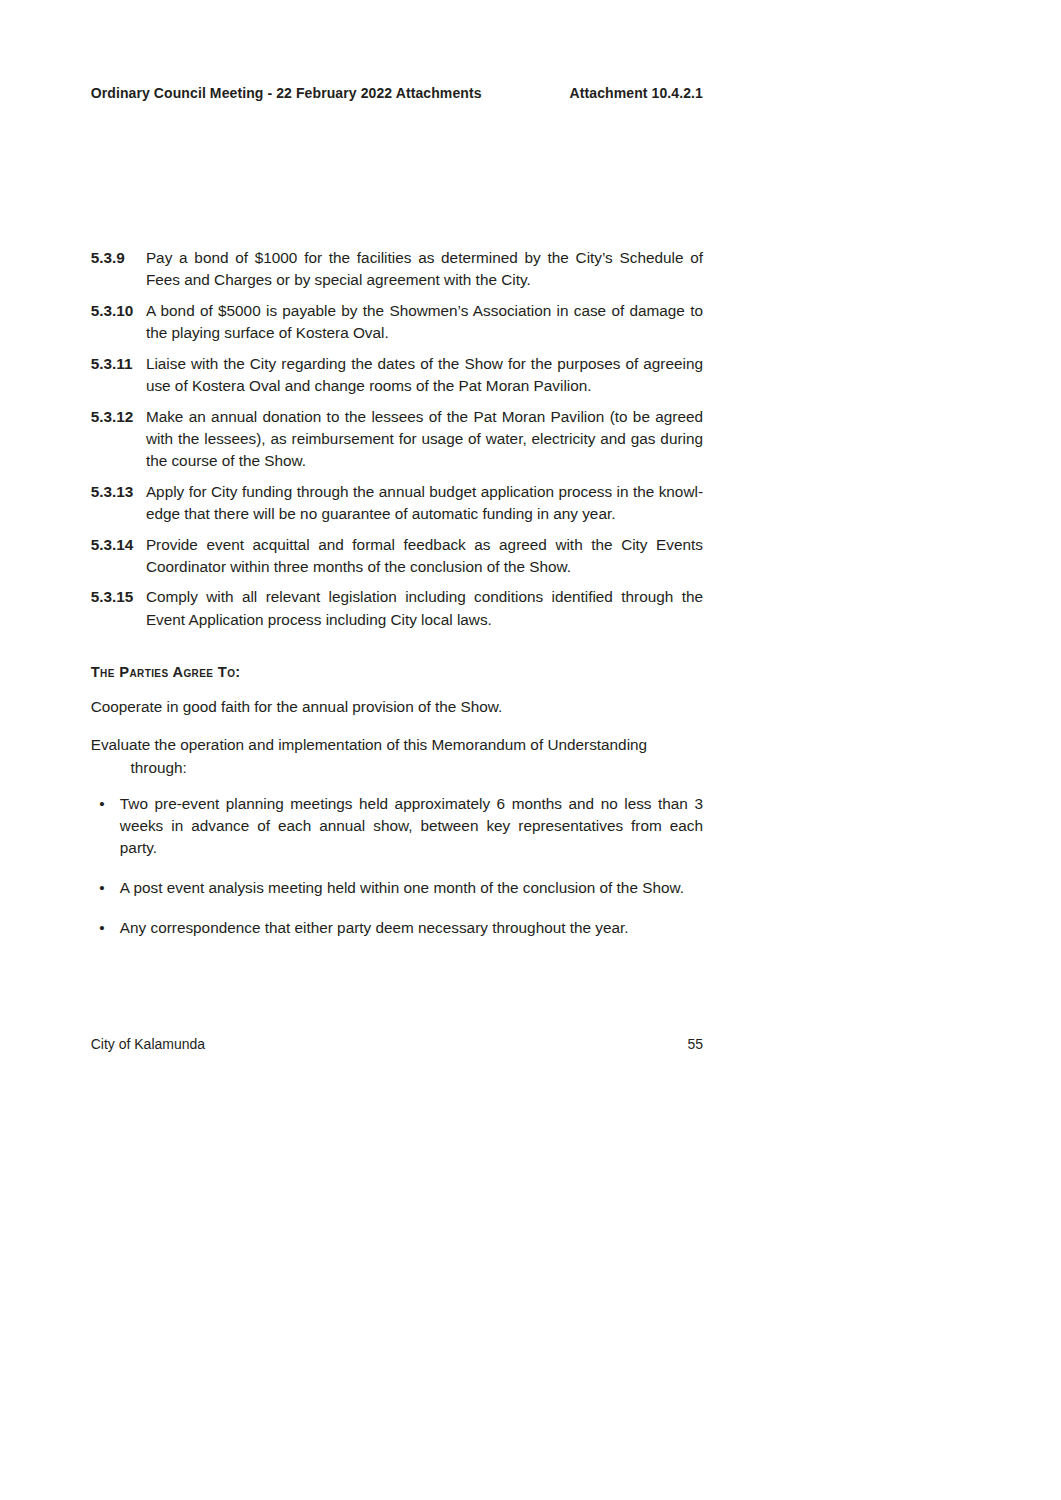Ordinary Council Meeting - 22 February 2022 Attachments
Attachment 10.4.2.1
5.3.9 Pay a bond of $1000 for the facilities as determined by the City’s Schedule of Fees and Charges or by special agreement with the City.
5.3.10 A bond of $5000 is payable by the Showmen’s Association in case of damage to the playing surface of Kostera Oval.
5.3.11 Liaise with the City regarding the dates of the Show for the purposes of agreeing use of Kostera Oval and change rooms of the Pat Moran Pavilion.
5.3.12 Make an annual donation to the lessees of the Pat Moran Pavilion (to be agreed with the lessees), as reimbursement for usage of water, electricity and gas during the course of the Show.
5.3.13 Apply for City funding through the annual budget application process in the knowledge that there will be no guarantee of automatic funding in any year.
5.3.14 Provide event acquittal and formal feedback as agreed with the City Events Coordinator within three months of the conclusion of the Show.
5.3.15 Comply with all relevant legislation including conditions identified through the Event Application process including City local laws.
The Parties Agree To:
Cooperate in good faith for the annual provision of the Show.
Evaluate the operation and implementation of this Memorandum of Understanding through:
• Two pre-event planning meetings held approximately 6 months and no less than 3 weeks in advance of each annual show, between key representatives from each party.
• A post event analysis meeting held within one month of the conclusion of the Show.
• Any correspondence that either party deem necessary throughout the year.
City of Kalamunda
55